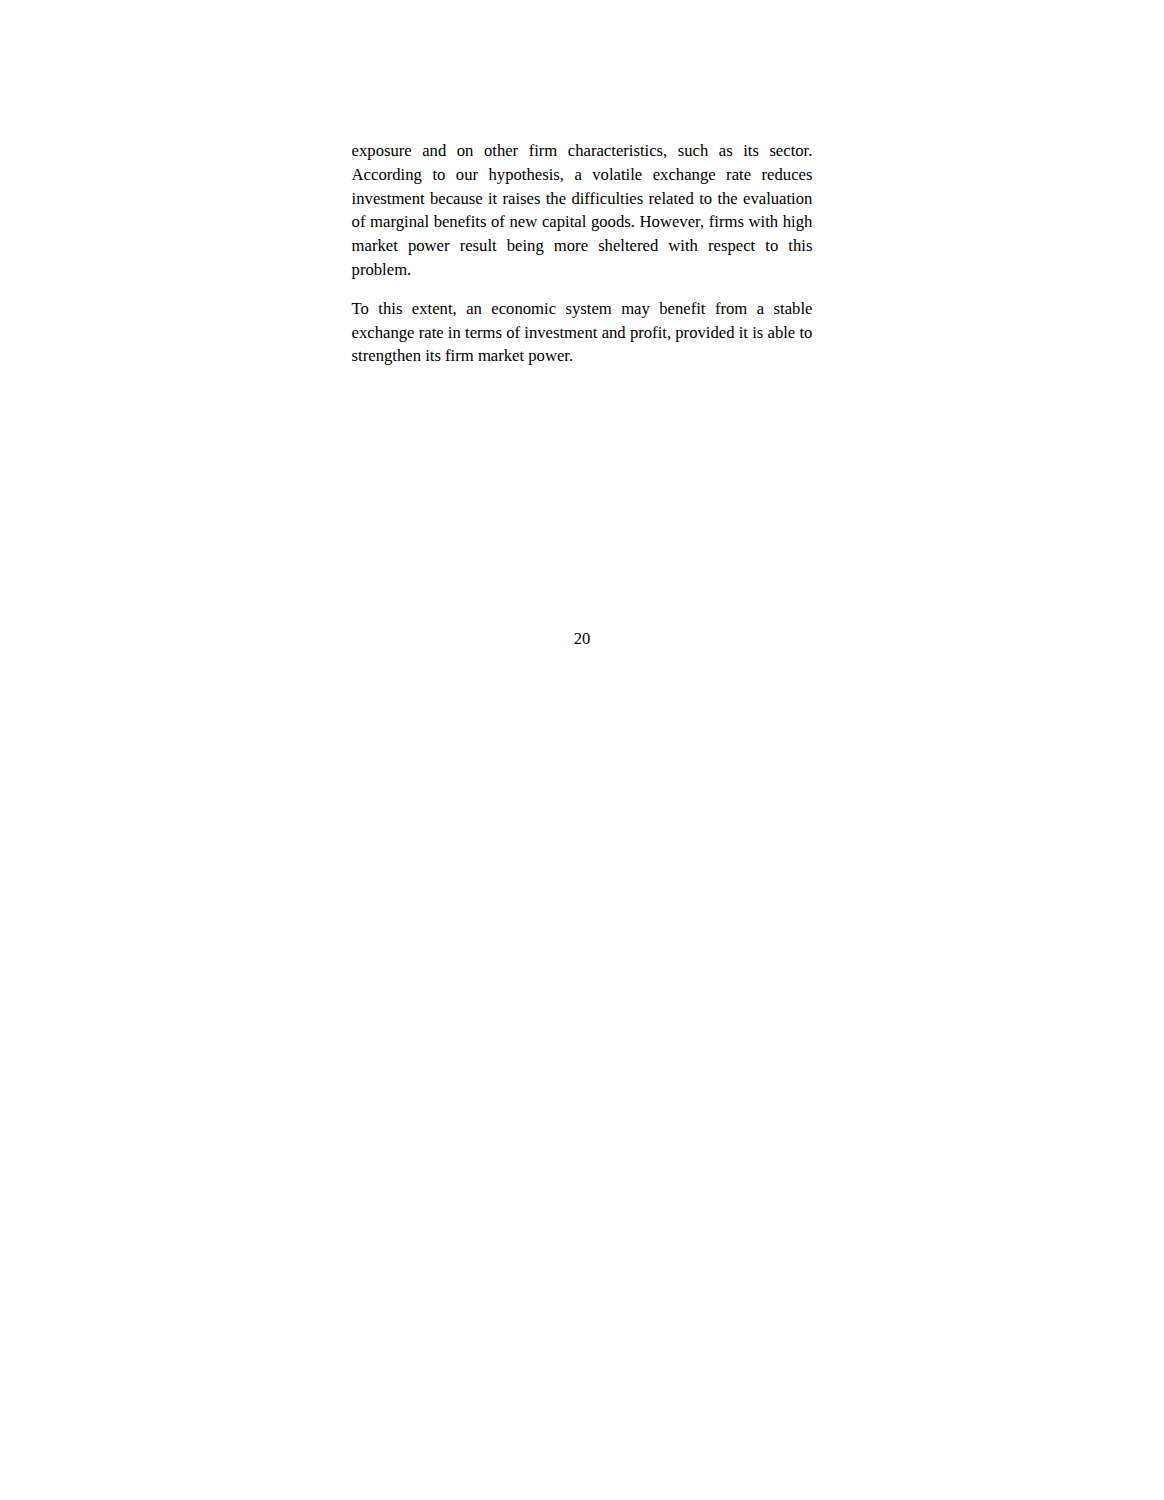exposure and on other firm characteristics, such as its sector. According to our hypothesis, a volatile exchange rate reduces investment because it raises the difficulties related to the evaluation of marginal benefits of new capital goods. However, firms with high market power result being more sheltered with respect to this problem.
To this extent, an economic system may benefit from a stable exchange rate in terms of investment and profit, provided it is able to strengthen its firm market power.
20